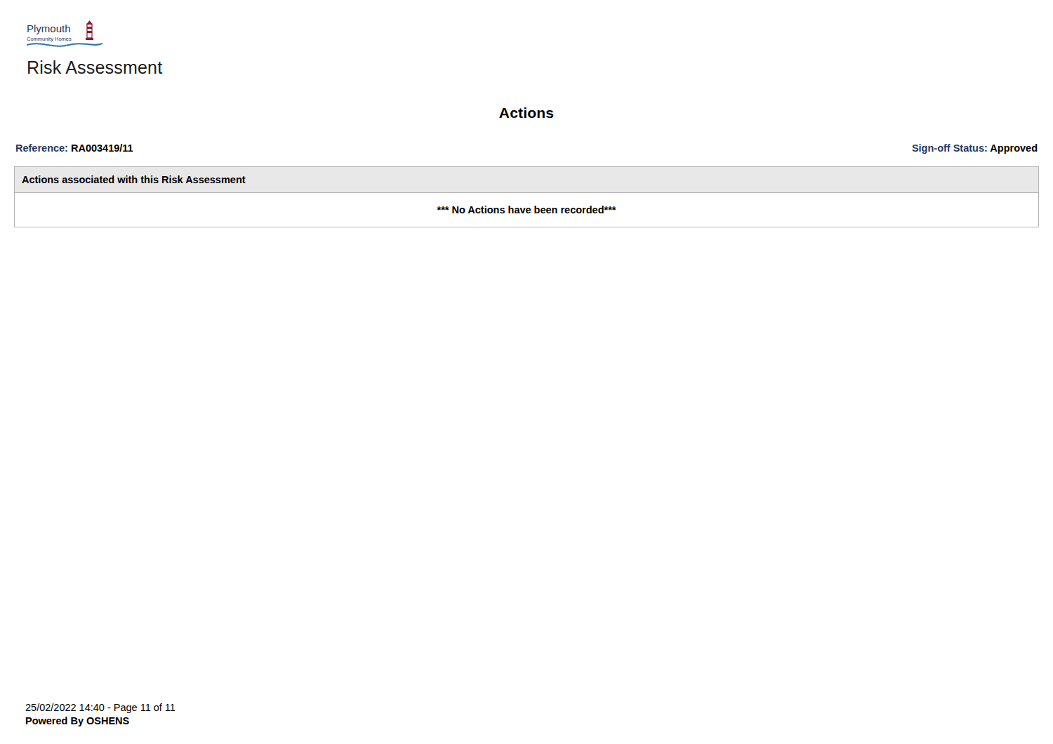Plymouth Community Homes
Risk Assessment
Actions
Reference: RA003419/11
Sign-off Status: Approved
| Actions associated with this Risk Assessment |
| --- |
| *** No Actions have been recorded*** |
25/02/2022 14:40 - Page 11 of 11
Powered By OSHENS